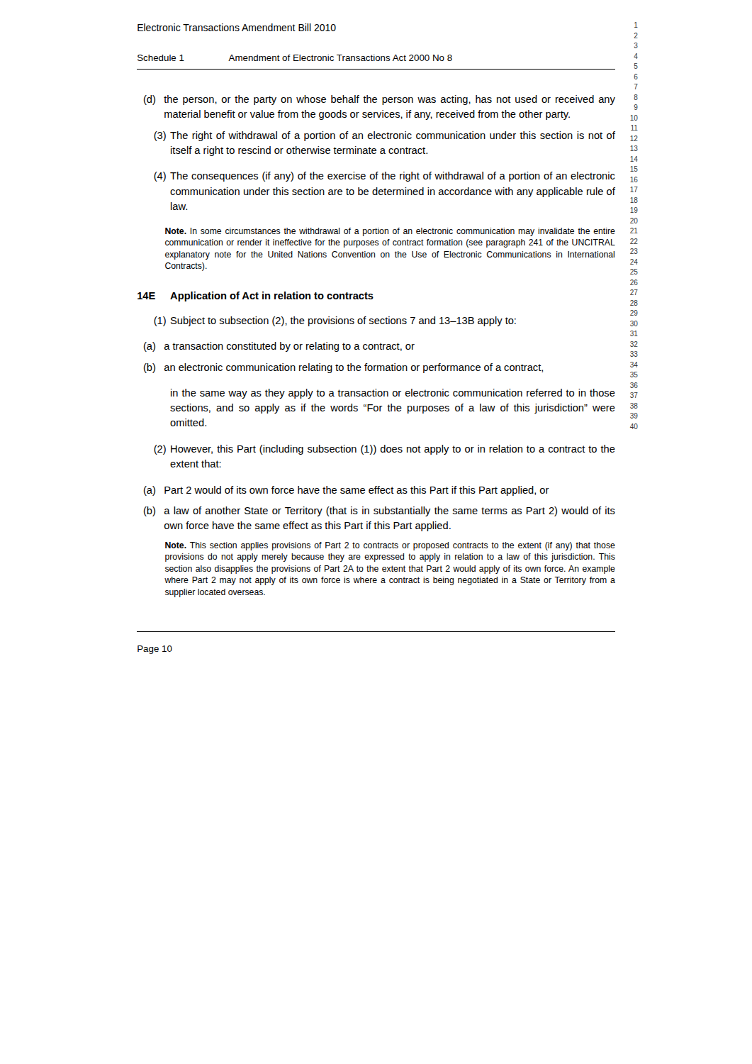Electronic Transactions Amendment Bill 2010
Schedule 1 Amendment of Electronic Transactions Act 2000 No 8
(d) the person, or the party on whose behalf the person was acting, has not used or received any material benefit or value from the goods or services, if any, received from the other party.
(3) The right of withdrawal of a portion of an electronic communication under this section is not of itself a right to rescind or otherwise terminate a contract.
(4) The consequences (if any) of the exercise of the right of withdrawal of a portion of an electronic communication under this section are to be determined in accordance with any applicable rule of law.
Note. In some circumstances the withdrawal of a portion of an electronic communication may invalidate the entire communication or render it ineffective for the purposes of contract formation (see paragraph 241 of the UNCITRAL explanatory note for the United Nations Convention on the Use of Electronic Communications in International Contracts).
14E Application of Act in relation to contracts
(1) Subject to subsection (2), the provisions of sections 7 and 13–13B apply to:
(a) a transaction constituted by or relating to a contract, or
(b) an electronic communication relating to the formation or performance of a contract,
in the same way as they apply to a transaction or electronic communication referred to in those sections, and so apply as if the words “For the purposes of a law of this jurisdiction” were omitted.
(2) However, this Part (including subsection (1)) does not apply to or in relation to a contract to the extent that:
(a) Part 2 would of its own force have the same effect as this Part if this Part applied, or
(b) a law of another State or Territory (that is in substantially the same terms as Part 2) would of its own force have the same effect as this Part if this Part applied.
Note. This section applies provisions of Part 2 to contracts or proposed contracts to the extent (if any) that those provisions do not apply merely because they are expressed to apply in relation to a law of this jurisdiction. This section also disapplies the provisions of Part 2A to the extent that Part 2 would apply of its own force. An example where Part 2 may not apply of its own force is where a contract is being negotiated in a State or Territory from a supplier located overseas.
Page 10
12345678910 11121314151617181920 21222324252627282930 31323334353637383940